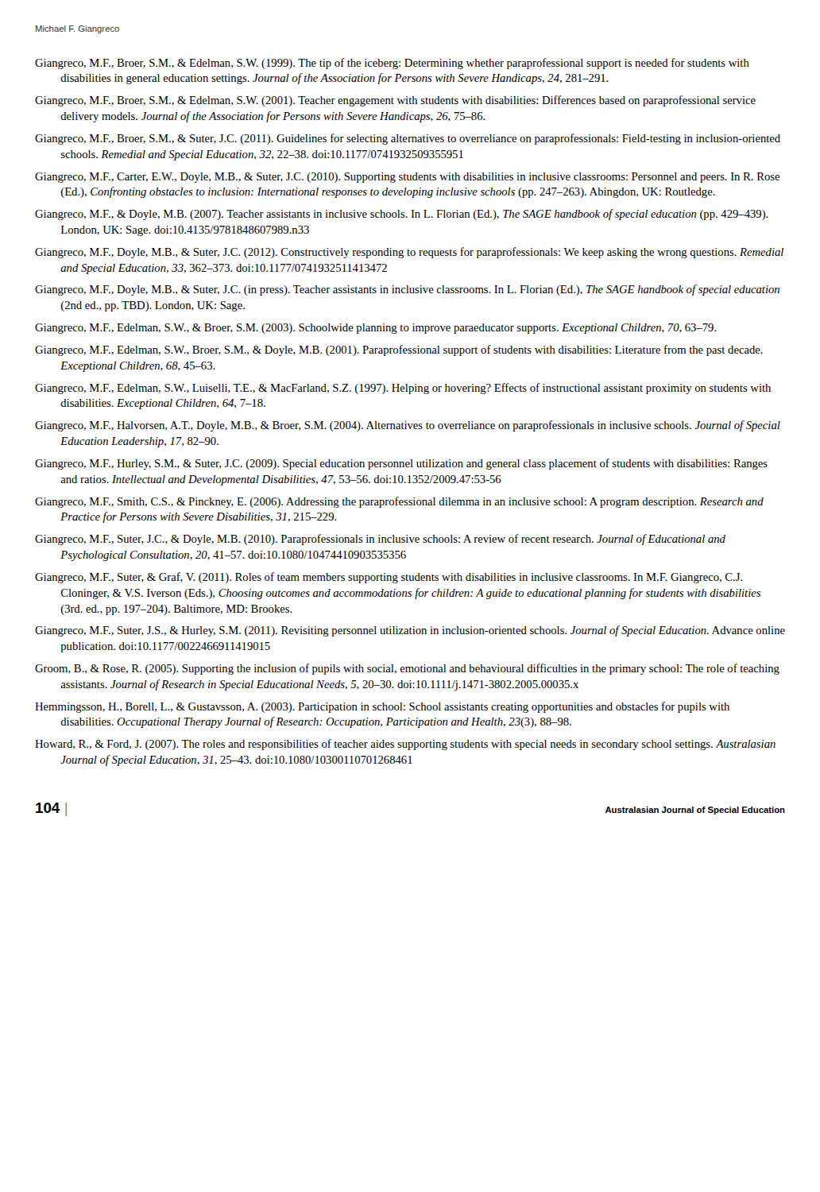Michael F. Giangreco
Giangreco, M.F., Broer, S.M., & Edelman, S.W. (1999). The tip of the iceberg: Determining whether paraprofessional support is needed for students with disabilities in general education settings. Journal of the Association for Persons with Severe Handicaps, 24, 281–291.
Giangreco, M.F., Broer, S.M., & Edelman, S.W. (2001). Teacher engagement with students with disabilities: Differences based on paraprofessional service delivery models. Journal of the Association for Persons with Severe Handicaps, 26, 75–86.
Giangreco, M.F., Broer, S.M., & Suter, J.C. (2011). Guidelines for selecting alternatives to overreliance on paraprofessionals: Field-testing in inclusion-oriented schools. Remedial and Special Education, 32, 22–38. doi:10.1177/0741932509355951
Giangreco, M.F., Carter, E.W., Doyle, M.B., & Suter, J.C. (2010). Supporting students with disabilities in inclusive classrooms: Personnel and peers. In R. Rose (Ed.), Confronting obstacles to inclusion: International responses to developing inclusive schools (pp. 247–263). Abingdon, UK: Routledge.
Giangreco, M.F., & Doyle, M.B. (2007). Teacher assistants in inclusive schools. In L. Florian (Ed.), The SAGE handbook of special education (pp. 429–439). London, UK: Sage. doi:10.4135/9781848607989.n33
Giangreco, M.F., Doyle, M.B., & Suter, J.C. (2012). Constructively responding to requests for paraprofessionals: We keep asking the wrong questions. Remedial and Special Education, 33, 362–373. doi:10.1177/0741932511413472
Giangreco, M.F., Doyle, M.B., & Suter, J.C. (in press). Teacher assistants in inclusive classrooms. In L. Florian (Ed.), The SAGE handbook of special education (2nd ed., pp. TBD). London, UK: Sage.
Giangreco, M.F., Edelman, S.W., & Broer, S.M. (2003). Schoolwide planning to improve paraeducator supports. Exceptional Children, 70, 63–79.
Giangreco, M.F., Edelman, S.W., Broer, S.M., & Doyle, M.B. (2001). Paraprofessional support of students with disabilities: Literature from the past decade. Exceptional Children, 68, 45–63.
Giangreco, M.F., Edelman, S.W., Luiselli, T.E., & MacFarland, S.Z. (1997). Helping or hovering? Effects of instructional assistant proximity on students with disabilities. Exceptional Children, 64, 7–18.
Giangreco, M.F., Halvorsen, A.T., Doyle, M.B., & Broer, S.M. (2004). Alternatives to overreliance on paraprofessionals in inclusive schools. Journal of Special Education Leadership, 17, 82–90.
Giangreco, M.F., Hurley, S.M., & Suter, J.C. (2009). Special education personnel utilization and general class placement of students with disabilities: Ranges and ratios. Intellectual and Developmental Disabilities, 47, 53–56. doi:10.1352/2009.47:53-56
Giangreco, M.F., Smith, C.S., & Pinckney, E. (2006). Addressing the paraprofessional dilemma in an inclusive school: A program description. Research and Practice for Persons with Severe Disabilities, 31, 215–229.
Giangreco, M.F., Suter, J.C., & Doyle, M.B. (2010). Paraprofessionals in inclusive schools: A review of recent research. Journal of Educational and Psychological Consultation, 20, 41–57. doi:10.1080/10474410903535356
Giangreco, M.F., Suter, & Graf, V. (2011). Roles of team members supporting students with disabilities in inclusive classrooms. In M.F. Giangreco, C.J. Cloninger, & V.S. Iverson (Eds.), Choosing outcomes and accommodations for children: A guide to educational planning for students with disabilities (3rd. ed., pp. 197–204). Baltimore, MD: Brookes.
Giangreco, M.F., Suter, J.S., & Hurley, S.M. (2011). Revisiting personnel utilization in inclusion-oriented schools. Journal of Special Education. Advance online publication. doi:10.1177/0022466911419015
Groom, B., & Rose, R. (2005). Supporting the inclusion of pupils with social, emotional and behavioural difficulties in the primary school: The role of teaching assistants. Journal of Research in Special Educational Needs, 5, 20–30. doi:10.1111/j.1471-3802.2005.00035.x
Hemmingsson, H., Borell, L., & Gustavsson, A. (2003). Participation in school: School assistants creating opportunities and obstacles for pupils with disabilities. Occupational Therapy Journal of Research: Occupation, Participation and Health, 23(3), 88–98.
Howard, R., & Ford, J. (2007). The roles and responsibilities of teacher aides supporting students with special needs in secondary school settings. Australasian Journal of Special Education, 31, 25–43. doi:10.1080/10300110701268461
104|
Australasian Journal of Special Education